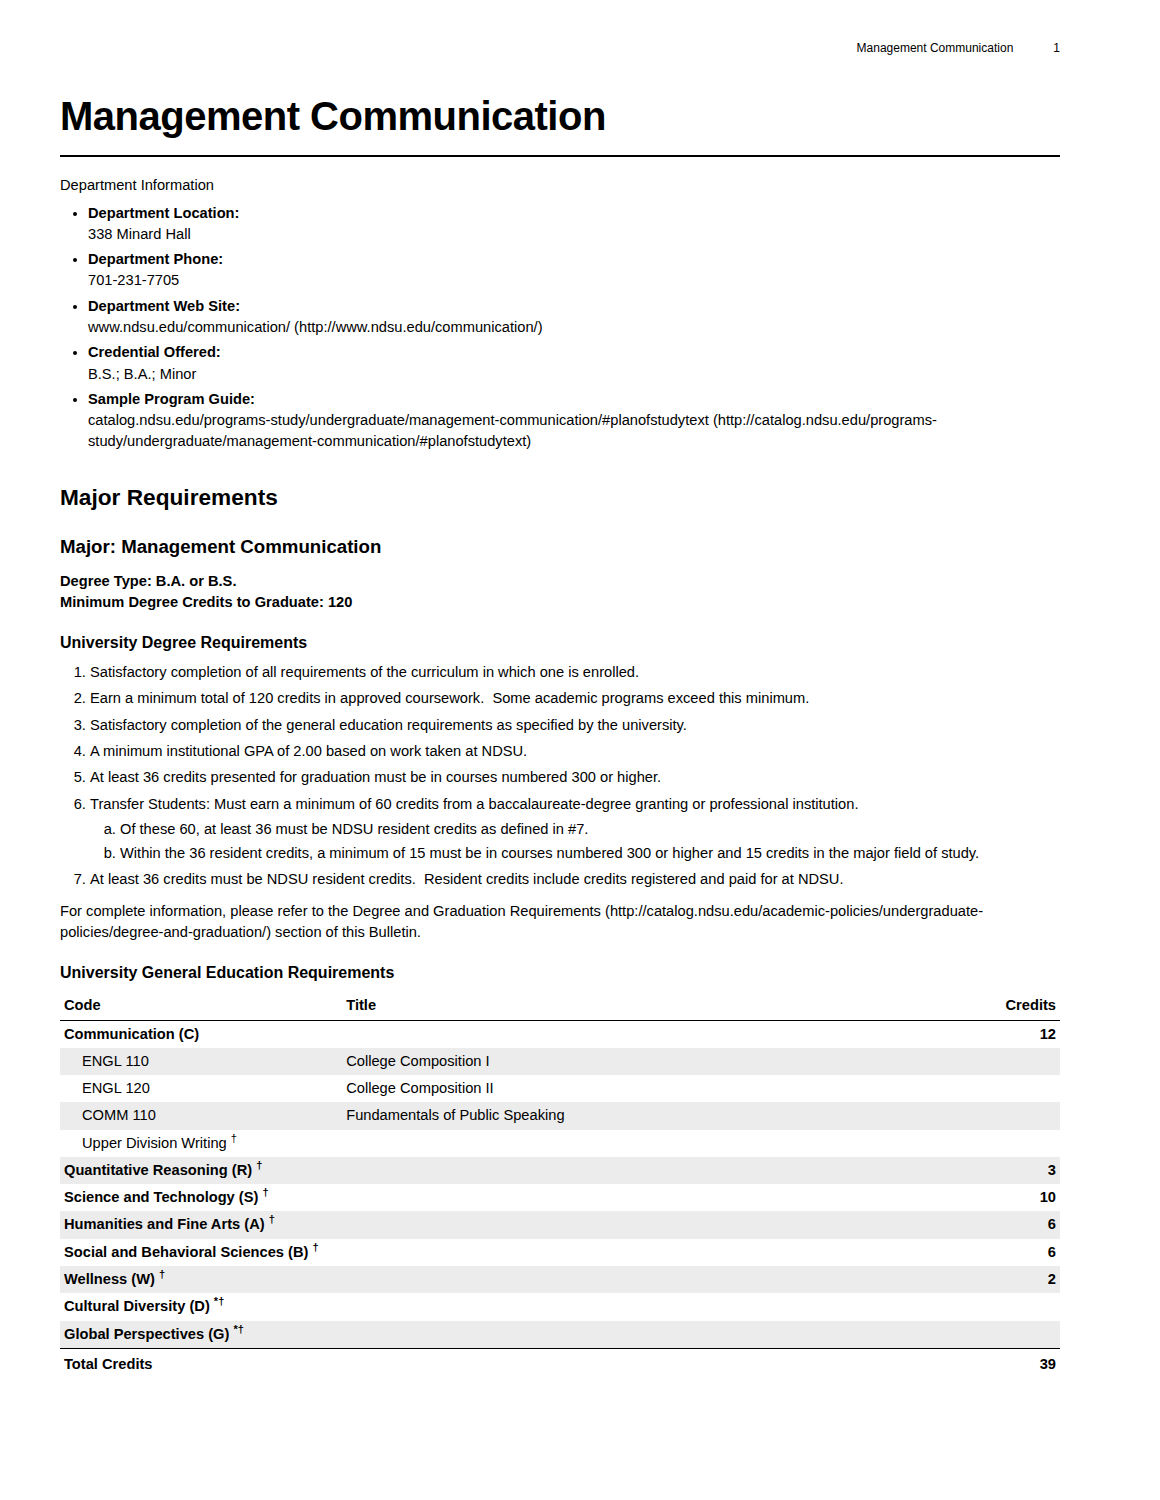Management Communication 1
Management Communication
Department Information
Department Location:
338 Minard Hall
Department Phone:
701-231-7705
Department Web Site:
www.ndsu.edu/communication/ (http://www.ndsu.edu/communication/)
Credential Offered:
B.S.; B.A.; Minor
Sample Program Guide:
catalog.ndsu.edu/programs-study/undergraduate/management-communication/#planofstudytext (http://catalog.ndsu.edu/programs-study/undergraduate/management-communication/#planofstudytext)
Major Requirements
Major: Management Communication
Degree Type: B.A. or B.S.
Minimum Degree Credits to Graduate: 120
University Degree Requirements
Satisfactory completion of all requirements of the curriculum in which one is enrolled.
Earn a minimum total of 120 credits in approved coursework. Some academic programs exceed this minimum.
Satisfactory completion of the general education requirements as specified by the university.
A minimum institutional GPA of 2.00 based on work taken at NDSU.
At least 36 credits presented for graduation must be in courses numbered 300 or higher.
Transfer Students: Must earn a minimum of 60 credits from a baccalaureate-degree granting or professional institution.
Of these 60, at least 36 must be NDSU resident credits as defined in #7.
Within the 36 resident credits, a minimum of 15 must be in courses numbered 300 or higher and 15 credits in the major field of study.
At least 36 credits must be NDSU resident credits. Resident credits include credits registered and paid for at NDSU.
For complete information, please refer to the Degree and Graduation Requirements (http://catalog.ndsu.edu/academic-policies/undergraduate-policies/degree-and-graduation/) section of this Bulletin.
University General Education Requirements
| Code | Title | Credits |
| --- | --- | --- |
| Communication (C) | 12 |
| ENGL 110 | College Composition I | |
| ENGL 120 | College Composition II | |
| COMM 110 | Fundamentals of Public Speaking | |
| Upper Division Writing † | |
| Quantitative Reasoning (R) † | 3 |
| Science and Technology (S) † | 10 |
| Humanities and Fine Arts (A) † | 6 |
| Social and Behavioral Sciences (B) † | 6 |
| Wellness (W) † | 2 |
| Cultural Diversity (D) *† | |
| Global Perspectives (G) *† | |
| Total Credits | 39 |